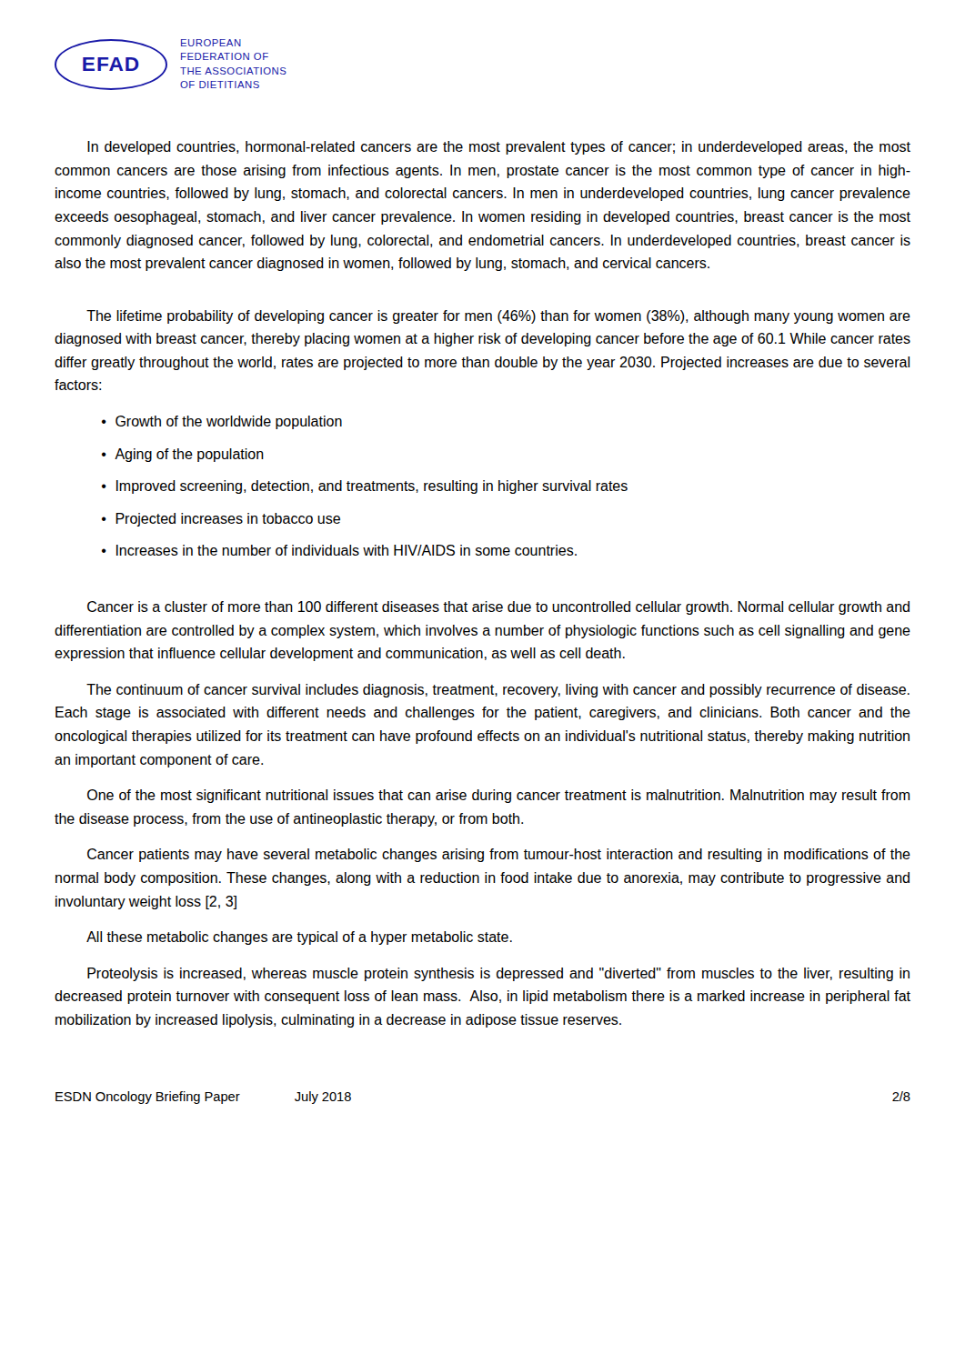EFAD
EUROPEAN
FEDERATION OF
THE ASSOCIATIONS
OF DIETITIANS
In developed countries, hormonal-related cancers are the most prevalent types of cancer; in underdeveloped areas, the most common cancers are those arising from infectious agents. In men, prostate cancer is the most common type of cancer in high-income countries, followed by lung, stomach, and colorectal cancers. In men in underdeveloped countries, lung cancer prevalence exceeds oesophageal, stomach, and liver cancer prevalence. In women residing in developed countries, breast cancer is the most commonly diagnosed cancer, followed by lung, colorectal, and endometrial cancers. In underdeveloped countries, breast cancer is also the most prevalent cancer diagnosed in women, followed by lung, stomach, and cervical cancers.
The lifetime probability of developing cancer is greater for men (46%) than for women (38%), although many young women are diagnosed with breast cancer, thereby placing women at a higher risk of developing cancer before the age of 60.1 While cancer rates differ greatly throughout the world, rates are projected to more than double by the year 2030. Projected increases are due to several factors:
Growth of the worldwide population
Aging of the population
Improved screening, detection, and treatments, resulting in higher survival rates
Projected increases in tobacco use
Increases in the number of individuals with HIV/AIDS in some countries.
Cancer is a cluster of more than 100 different diseases that arise due to uncontrolled cellular growth. Normal cellular growth and differentiation are controlled by a complex system, which involves a number of physiologic functions such as cell signalling and gene expression that influence cellular development and communication, as well as cell death.
The continuum of cancer survival includes diagnosis, treatment, recovery, living with cancer and possibly recurrence of disease. Each stage is associated with different needs and challenges for the patient, caregivers, and clinicians. Both cancer and the oncological therapies utilized for its treatment can have profound effects on an individual's nutritional status, thereby making nutrition an important component of care.
One of the most significant nutritional issues that can arise during cancer treatment is malnutrition. Malnutrition may result from the disease process, from the use of antineoplastic therapy, or from both.
Cancer patients may have several metabolic changes arising from tumour-host interaction and resulting in modifications of the normal body composition. These changes, along with a reduction in food intake due to anorexia, may contribute to progressive and involuntary weight loss [2, 3]
All these metabolic changes are typical of a hyper metabolic state.
Proteolysis is increased, whereas muscle protein synthesis is depressed and "diverted" from muscles to the liver, resulting in decreased protein turnover with consequent loss of lean mass. Also, in lipid metabolism there is a marked increase in peripheral fat mobilization by increased lipolysis, culminating in a decrease in adipose tissue reserves.
ESDN Oncology Briefing Paper
July 2018
2/8